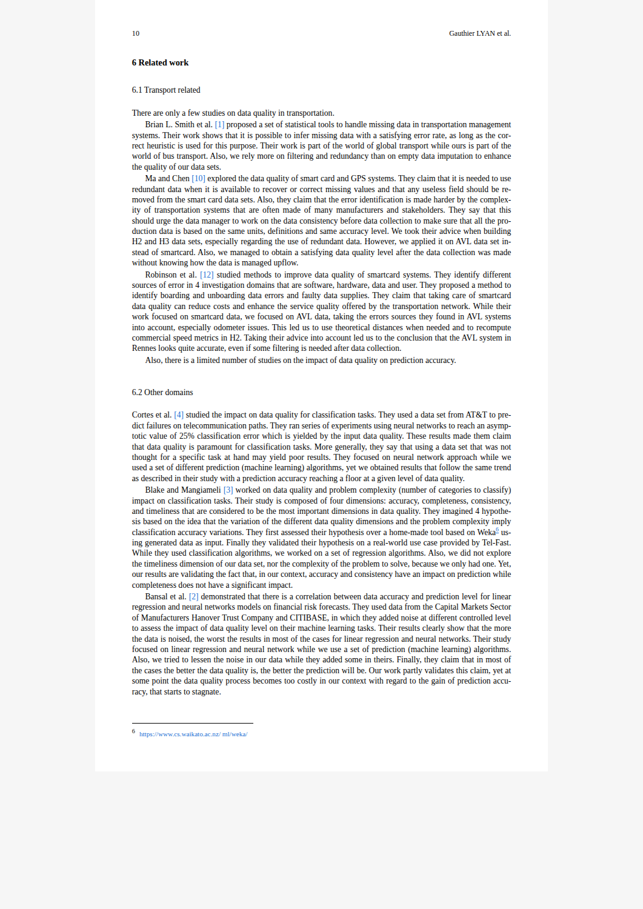10 Gauthier LYAN et al.
6 Related work
6.1 Transport related
There are only a few studies on data quality in transportation.
Brian L. Smith et al. [1] proposed a set of statistical tools to handle missing data in transportation management systems. Their work shows that it is possible to infer missing data with a satisfying error rate, as long as the correct heuristic is used for this purpose. Their work is part of the world of global transport while ours is part of the world of bus transport. Also, we rely more on filtering and redundancy than on empty data imputation to enhance the quality of our data sets.
Ma and Chen [10] explored the data quality of smart card and GPS systems. They claim that it is needed to use redundant data when it is available to recover or correct missing values and that any useless field should be removed from the smart card data sets. Also, they claim that the error identification is made harder by the complexity of transportation systems that are often made of many manufacturers and stakeholders. They say that this should urge the data manager to work on the data consistency before data collection to make sure that all the production data is based on the same units, definitions and same accuracy level. We took their advice when building H2 and H3 data sets, especially regarding the use of redundant data. However, we applied it on AVL data set instead of smartcard. Also, we managed to obtain a satisfying data quality level after the data collection was made without knowing how the data is managed upflow.
Robinson et al. [12] studied methods to improve data quality of smartcard systems. They identify different sources of error in 4 investigation domains that are software, hardware, data and user. They proposed a method to identify boarding and unboarding data errors and faulty data supplies. They claim that taking care of smartcard data quality can reduce costs and enhance the service quality offered by the transportation network. While their work focused on smartcard data, we focused on AVL data, taking the errors sources they found in AVL systems into account, especially odometer issues. This led us to use theoretical distances when needed and to recompute commercial speed metrics in H2. Taking their advice into account led us to the conclusion that the AVL system in Rennes looks quite accurate, even if some filtering is needed after data collection.
Also, there is a limited number of studies on the impact of data quality on prediction accuracy.
6.2 Other domains
Cortes et al. [4] studied the impact on data quality for classification tasks. They used a data set from AT&T to predict failures on telecommunication paths. They ran series of experiments using neural networks to reach an asymptotic value of 25% classification error which is yielded by the input data quality. These results made them claim that data quality is paramount for classification tasks. More generally, they say that using a data set that was not thought for a specific task at hand may yield poor results. They focused on neural network approach while we used a set of different prediction (machine learning) algorithms, yet we obtained results that follow the same trend as described in their study with a prediction accuracy reaching a floor at a given level of data quality.
Blake and Mangiameli [3] worked on data quality and problem complexity (number of categories to classify) impact on classification tasks. Their study is composed of four dimensions: accuracy, completeness, consistency, and timeliness that are considered to be the most important dimensions in data quality. They imagined 4 hypothesis based on the idea that the variation of the different data quality dimensions and the problem complexity imply classification accuracy variations. They first assessed their hypothesis over a home-made tool based on Weka6 using generated data as input. Finally they validated their hypothesis on a real-world use case provided by Tel-Fast. While they used classification algorithms, we worked on a set of regression algorithms. Also, we did not explore the timeliness dimension of our data set, nor the complexity of the problem to solve, because we only had one. Yet, our results are validating the fact that, in our context, accuracy and consistency have an impact on prediction while completeness does not have a significant impact.
Bansal et al. [2] demonstrated that there is a correlation between data accuracy and prediction level for linear regression and neural networks models on financial risk forecasts. They used data from the Capital Markets Sector of Manufacturers Hanover Trust Company and CITIBASE, in which they added noise at different controlled level to assess the impact of data quality level on their machine learning tasks. Their results clearly show that the more the data is noised, the worst the results in most of the cases for linear regression and neural networks. Their study focused on linear regression and neural network while we use a set of prediction (machine learning) algorithms. Also, we tried to lessen the noise in our data while they added some in theirs. Finally, they claim that in most of the cases the better the data quality is, the better the prediction will be. Our work partly validates this claim, yet at some point the data quality process becomes too costly in our context with regard to the gain of prediction accuracy, that starts to stagnate.
6 https://www.cs.waikato.ac.nz/ ml/weka/